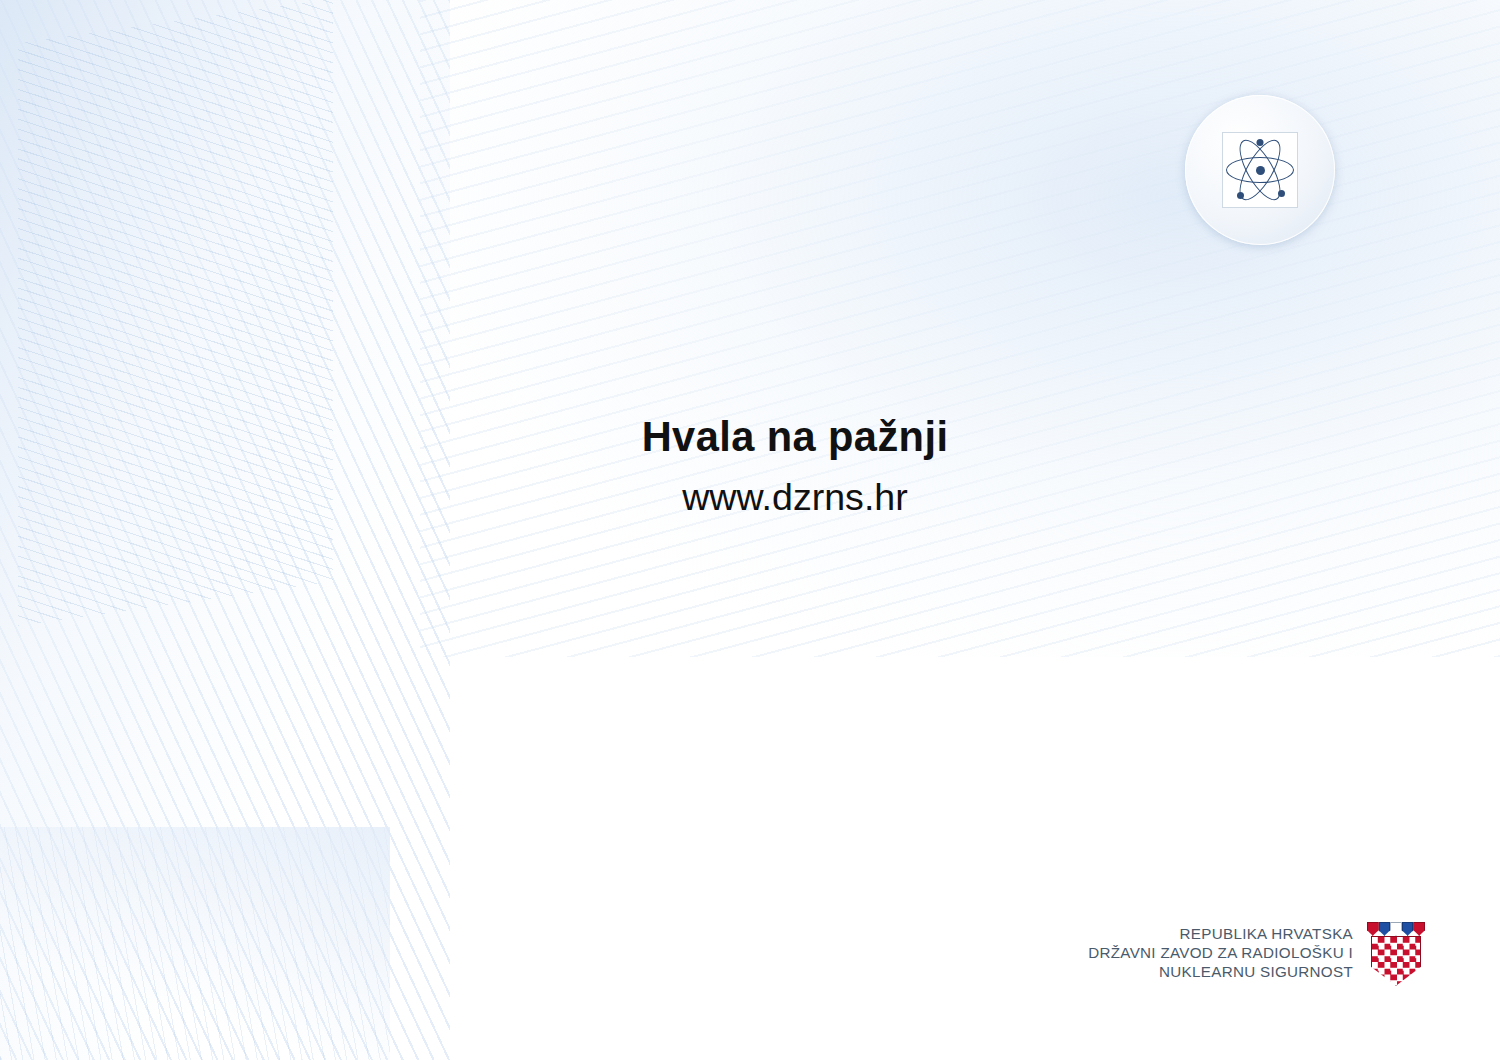Hvala na pažnji
www.dzrns.hr
Republika Hrvatska
Državni zavod za radiološku i
nuklearnu sigurnost